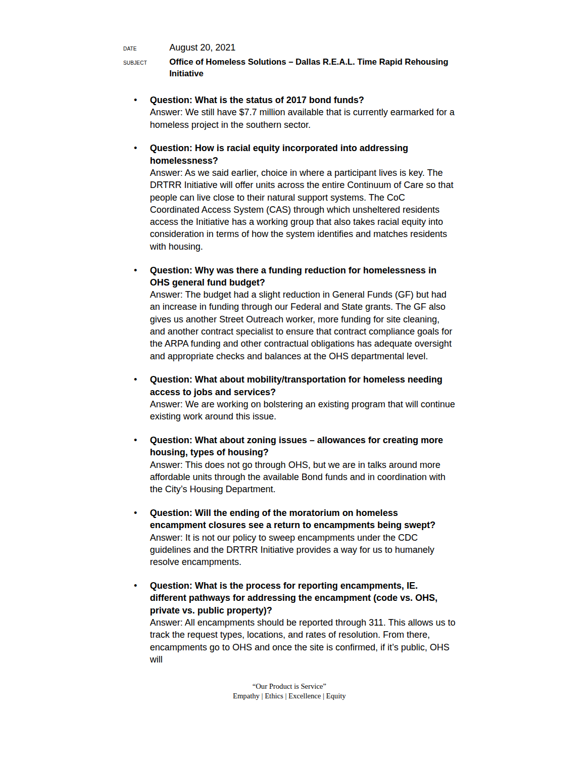Date
August 20, 2021
Subject
Office of Homeless Solutions – Dallas R.E.A.L. Time Rapid Rehousing Initiative
Question: What is the status of 2017 bond funds?
Answer: We still have $7.7 million available that is currently earmarked for a homeless project in the southern sector.
Question: How is racial equity incorporated into addressing homelessness?
Answer: As we said earlier, choice in where a participant lives is key. The DRTRR Initiative will offer units across the entire Continuum of Care so that people can live close to their natural support systems. The CoC Coordinated Access System (CAS) through which unsheltered residents access the Initiative has a working group that also takes racial equity into consideration in terms of how the system identifies and matches residents with housing.
Question: Why was there a funding reduction for homelessness in OHS general fund budget?
Answer: The budget had a slight reduction in General Funds (GF) but had an increase in funding through our Federal and State grants. The GF also gives us another Street Outreach worker, more funding for site cleaning, and another contract specialist to ensure that contract compliance goals for the ARPA funding and other contractual obligations has adequate oversight and appropriate checks and balances at the OHS departmental level.
Question: What about mobility/transportation for homeless needing access to jobs and services?
Answer: We are working on bolstering an existing program that will continue existing work around this issue.
Question: What about zoning issues – allowances for creating more housing, types of housing?
Answer: This does not go through OHS, but we are in talks around more affordable units through the available Bond funds and in coordination with the City’s Housing Department.
Question: Will the ending of the moratorium on homeless encampment closures see a return to encampments being swept?
Answer: It is not our policy to sweep encampments under the CDC guidelines and the DRTRR Initiative provides a way for us to humanely resolve encampments.
Question: What is the process for reporting encampments, IE. different pathways for addressing the encampment (code vs. OHS, private vs. public property)?
Answer: All encampments should be reported through 311. This allows us to track the request types, locations, and rates of resolution. From there, encampments go to OHS and once the site is confirmed, if it’s public, OHS will
“Our Product is Service”
Empathy | Ethics | Excellence | Equity